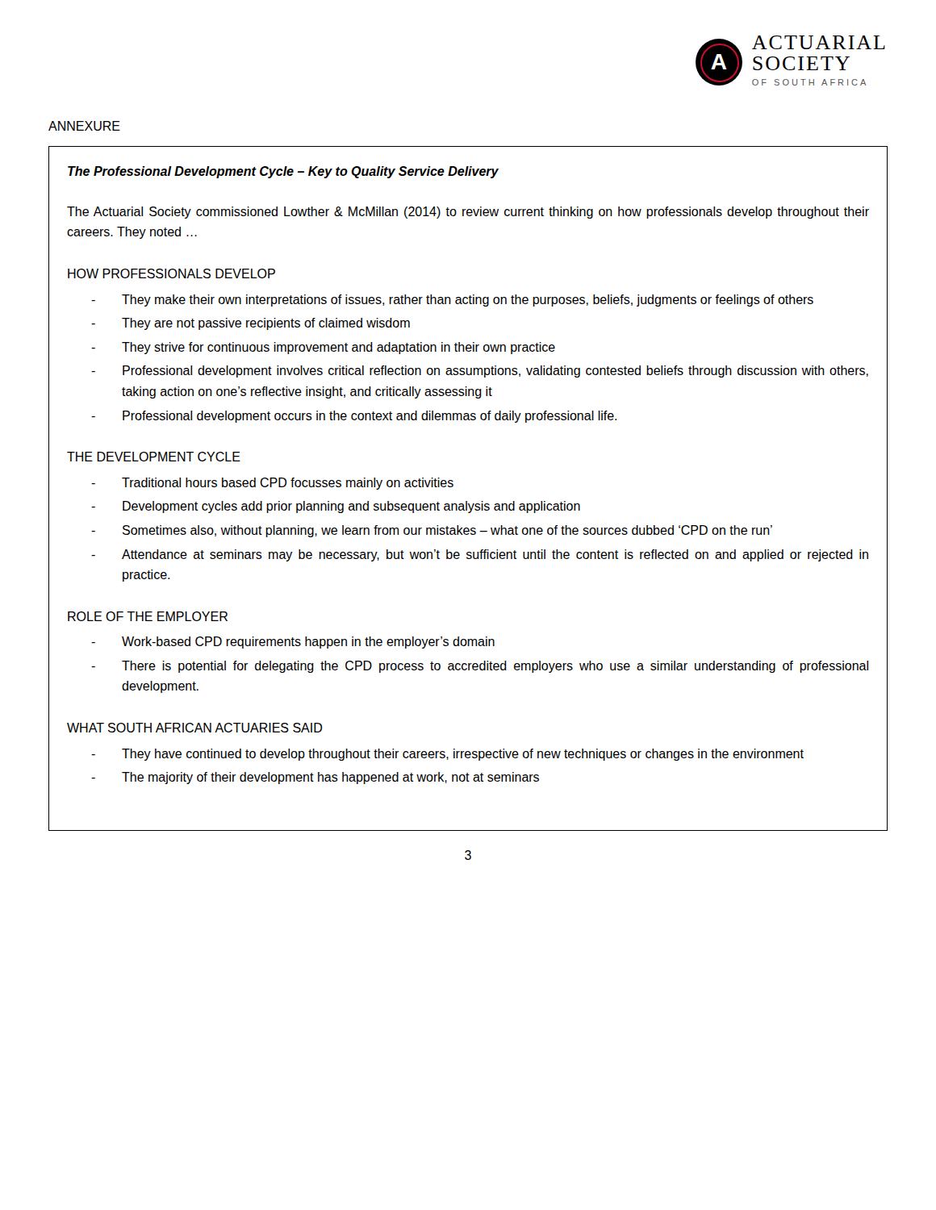A
ACTUARIAL
SOCIETY
OF SOUTH AFRICA
ANNEXURE
The Professional Development Cycle – Key to Quality Service Delivery
The Actuarial Society commissioned Lowther & McMillan (2014) to review current thinking on how professionals develop throughout their careers. They noted …
HOW PROFESSIONALS DEVELOP
They make their own interpretations of issues, rather than acting on the purposes, beliefs, judgments or feelings of others
They are not passive recipients of claimed wisdom
They strive for continuous improvement and adaptation in their own practice
Professional development involves critical reflection on assumptions, validating contested beliefs through discussion with others, taking action on one’s reflective insight, and critically assessing it
Professional development occurs in the context and dilemmas of daily professional life.
THE DEVELOPMENT CYCLE
Traditional hours based CPD focusses mainly on activities
Development cycles add prior planning and subsequent analysis and application
Sometimes also, without planning, we learn from our mistakes – what one of the sources dubbed ‘CPD on the run’
Attendance at seminars may be necessary, but won’t be sufficient until the content is reflected on and applied or rejected in practice.
ROLE OF THE EMPLOYER
Work-based CPD requirements happen in the employer’s domain
There is potential for delegating the CPD process to accredited employers who use a similar understanding of professional development.
WHAT SOUTH AFRICAN ACTUARIES SAID
They have continued to develop throughout their careers, irrespective of new techniques or changes in the environment
The majority of their development has happened at work, not at seminars
3